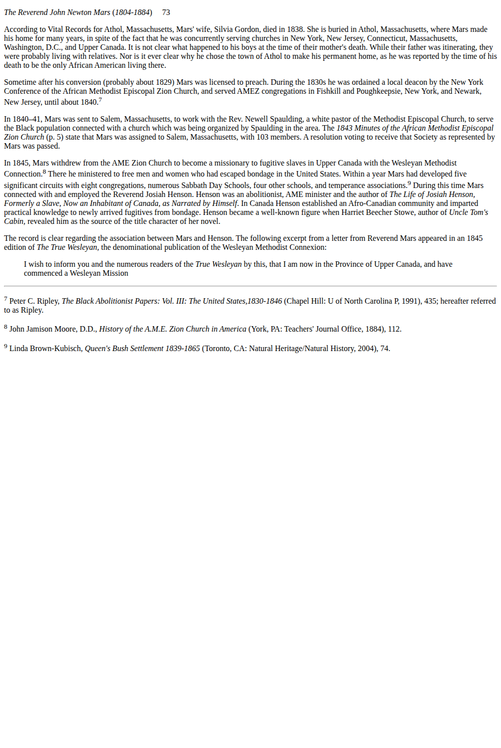The Reverend John Newton Mars (1804-1884) 73
According to Vital Records for Athol, Massachusetts, Mars' wife, Silvia Gordon, died in 1838. She is buried in Athol, Massachusetts, where Mars made his home for many years, in spite of the fact that he was concurrently serving churches in New York, New Jersey, Connecticut, Massachusetts, Washington, D.C., and Upper Canada. It is not clear what happened to his boys at the time of their mother's death. While their father was itinerating, they were probably living with relatives. Nor is it ever clear why he chose the town of Athol to make his permanent home, as he was reported by the time of his death to be the only African American living there.
Sometime after his conversion (probably about 1829) Mars was licensed to preach. During the 1830s he was ordained a local deacon by the New York Conference of the African Methodist Episcopal Zion Church, and served AMEZ congregations in Fishkill and Poughkeepsie, New York, and Newark, New Jersey, until about 1840.7
In 1840–41, Mars was sent to Salem, Massachusetts, to work with the Rev. Newell Spaulding, a white pastor of the Methodist Episcopal Church, to serve the Black population connected with a church which was being organized by Spaulding in the area. The 1843 Minutes of the African Methodist Episcopal Zion Church (p. 5) state that Mars was assigned to Salem, Massachusetts, with 103 members. A resolution voting to receive that Society as represented by Mars was passed.
In 1845, Mars withdrew from the AME Zion Church to become a missionary to fugitive slaves in Upper Canada with the Wesleyan Methodist Connection.8 There he ministered to free men and women who had escaped bondage in the United States. Within a year Mars had developed five significant circuits with eight congregations, numerous Sabbath Day Schools, four other schools, and temperance associations.9 During this time Mars connected with and employed the Reverend Josiah Henson. Henson was an abolitionist, AME minister and the author of The Life of Josiah Henson, Formerly a Slave, Now an Inhabitant of Canada, as Narrated by Himself. In Canada Henson established an Afro-Canadian community and imparted practical knowledge to newly arrived fugitives from bondage. Henson became a well-known figure when Harriet Beecher Stowe, author of Uncle Tom's Cabin, revealed him as the source of the title character of her novel.
The record is clear regarding the association between Mars and Henson. The following excerpt from a letter from Reverend Mars appeared in an 1845 edition of The True Wesleyan, the denominational publication of the Wesleyan Methodist Connexion:
I wish to inform you and the numerous readers of the True Wesleyan by this, that I am now in the Province of Upper Canada, and have commenced a Wesleyan Mission
7 Peter C. Ripley, The Black Abolitionist Papers: Vol. III: The United States,1830-1846 (Chapel Hill: U of North Carolina P, 1991), 435; hereafter referred to as Ripley.
8 John Jamison Moore, D.D., History of the A.M.E. Zion Church in America (York, PA: Teachers' Journal Office, 1884), 112.
9 Linda Brown-Kubisch, Queen's Bush Settlement 1839-1865 (Toronto, CA: Natural Heritage/Natural History, 2004), 74.